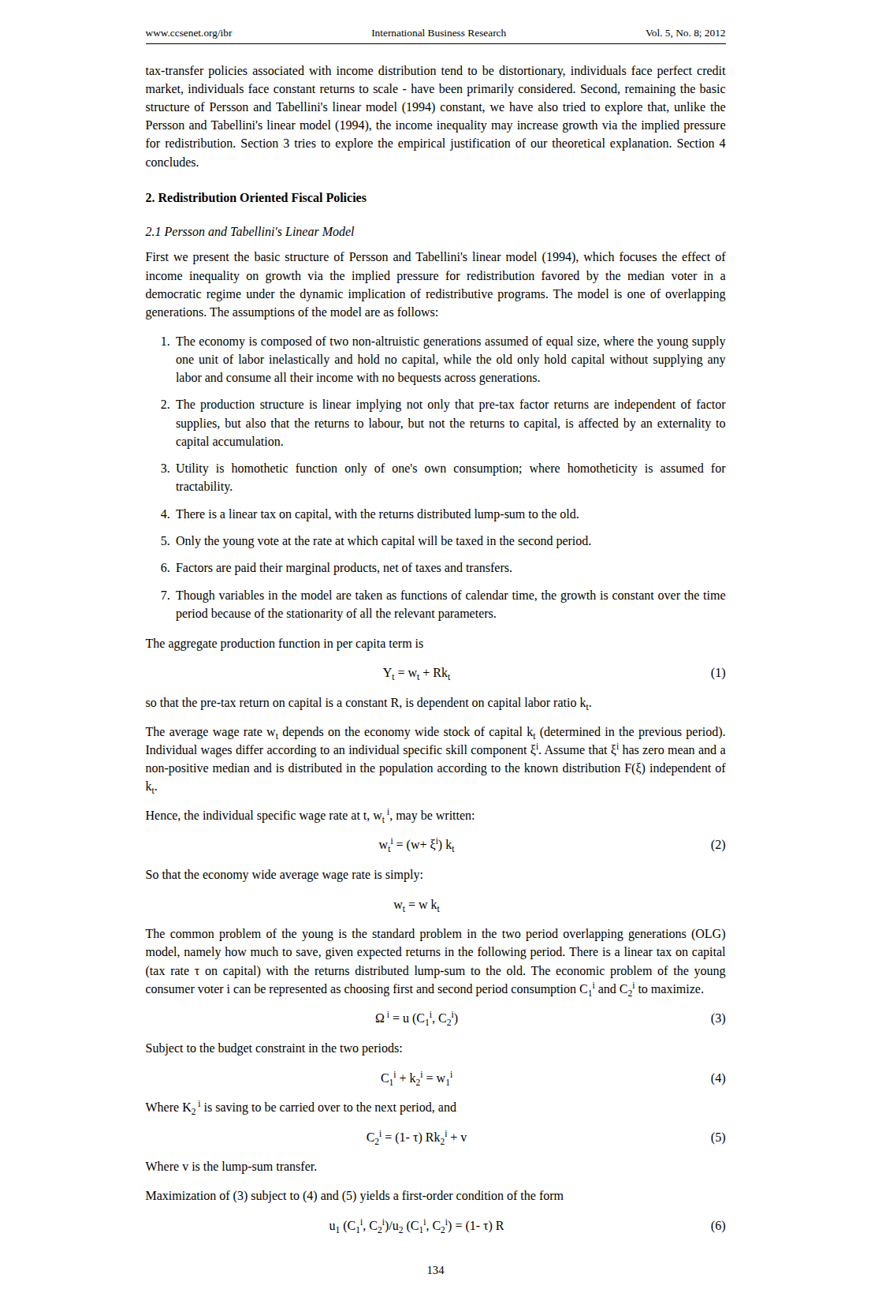www.ccsenet.org/ibr International Business Research Vol. 5, No. 8; 2012
tax-transfer policies associated with income distribution tend to be distortionary, individuals face perfect credit market, individuals face constant returns to scale - have been primarily considered. Second, remaining the basic structure of Persson and Tabellini's linear model (1994) constant, we have also tried to explore that, unlike the Persson and Tabellini's linear model (1994), the income inequality may increase growth via the implied pressure for redistribution. Section 3 tries to explore the empirical justification of our theoretical explanation. Section 4 concludes.
2. Redistribution Oriented Fiscal Policies
2.1 Persson and Tabellini's Linear Model
First we present the basic structure of Persson and Tabellini's linear model (1994), which focuses the effect of income inequality on growth via the implied pressure for redistribution favored by the median voter in a democratic regime under the dynamic implication of redistributive programs. The model is one of overlapping generations. The assumptions of the model are as follows:
The economy is composed of two non-altruistic generations assumed of equal size, where the young supply one unit of labor inelastically and hold no capital, while the old only hold capital without supplying any labor and consume all their income with no bequests across generations.
The production structure is linear implying not only that pre-tax factor returns are independent of factor supplies, but also that the returns to labour, but not the returns to capital, is affected by an externality to capital accumulation.
Utility is homothetic function only of one's own consumption; where homotheticity is assumed for tractability.
There is a linear tax on capital, with the returns distributed lump-sum to the old.
Only the young vote at the rate at which capital will be taxed in the second period.
Factors are paid their marginal products, net of taxes and transfers.
Though variables in the model are taken as functions of calendar time, the growth is constant over the time period because of the stationarity of all the relevant parameters.
The aggregate production function in per capita term is
Yt = wt + Rkt (1)
so that the pre-tax return on capital is a constant R, is dependent on capital labor ratio kt.
The average wage rate wt depends on the economy wide stock of capital kt (determined in the previous period). Individual wages differ according to an individual specific skill component ξi. Assume that ξi has zero mean and a non-positive median and is distributed in the population according to the known distribution F(ξ) independent of kt.
Hence, the individual specific wage rate at t, wt i, may be written:
wti = (w+ ξi) kt (2)
So that the economy wide average wage rate is simply:
wt = w kt ( )
The common problem of the young is the standard problem in the two period overlapping generations (OLG) model, namely how much to save, given expected returns in the following period. There is a linear tax on capital (tax rate τ on capital) with the returns distributed lump-sum to the old. The economic problem of the young consumer voter i can be represented as choosing first and second period consumption C1i and C2i to maximize.
Ω i = u (C1i, C2i) (3)
Subject to the budget constraint in the two periods:
C1i + k2i = w1i (4)
Where K2 i is saving to be carried over to the next period, and
C2i = (1- τ) Rk2i + v (5)
Where v is the lump-sum transfer.
Maximization of (3) subject to (4) and (5) yields a first-order condition of the form
u1 (C1i, C2i)/u2 (C1i, C2i) = (1- τ) R (6)
134